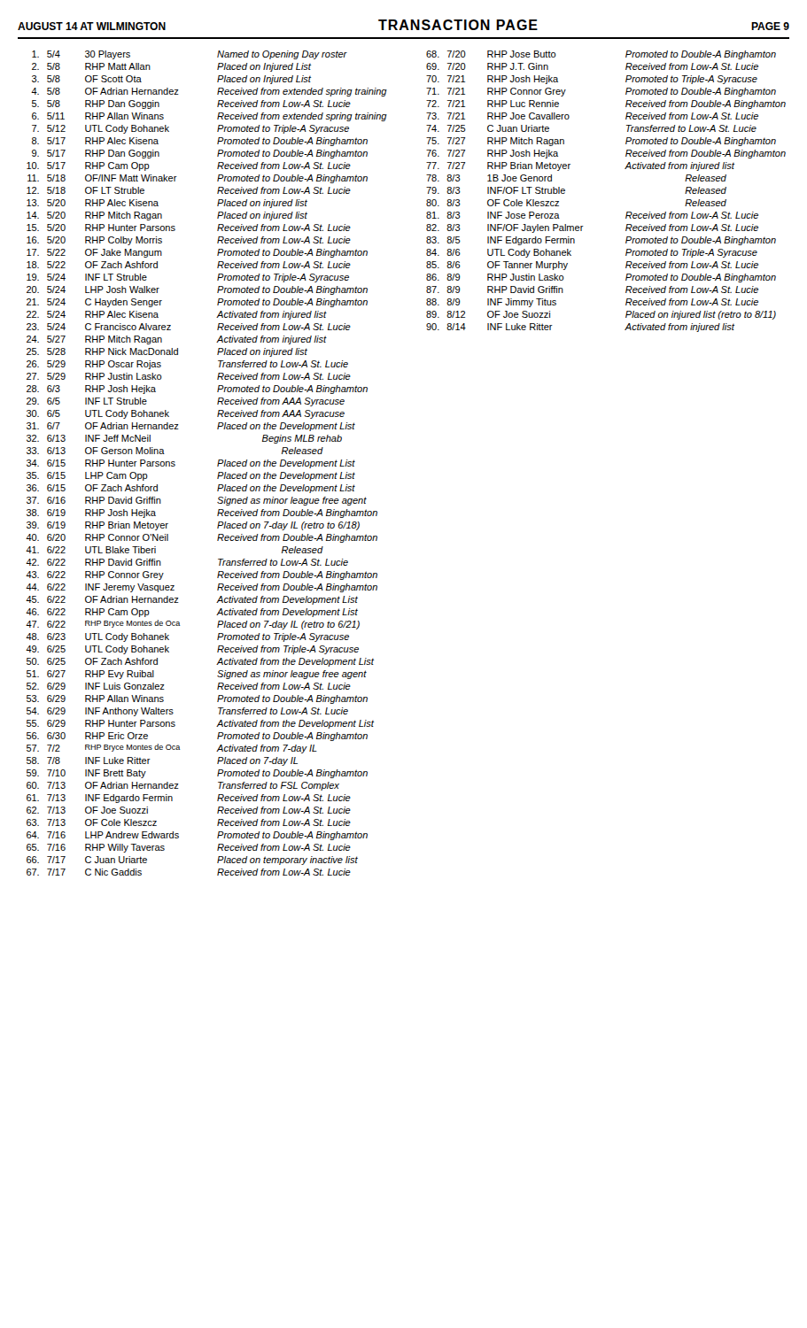AUGUST 14 AT WILMINGTON TRANSACTION PAGE PAGE 9
| 1. | 5/4 | 30 Players | Named to Opening Day roster |
| 2. | 5/8 | RHP Matt Allan | Placed on Injured List |
| 3. | 5/8 | OF Scott Ota | Placed on Injured List |
| 4. | 5/8 | OF Adrian Hernandez | Received from extended spring training |
| 5. | 5/8 | RHP Dan Goggin | Received from Low-A St. Lucie |
| 6. | 5/11 | RHP Allan Winans | Received from extended spring training |
| 7. | 5/12 | UTL Cody Bohanek | Promoted to Triple-A Syracuse |
| 8. | 5/17 | RHP Alec Kisena | Promoted to Double-A Binghamton |
| 9. | 5/17 | RHP Dan Goggin | Promoted to Double-A Binghamton |
| 10. | 5/17 | RHP Cam Opp | Received from Low-A St. Lucie |
| 11. | 5/18 | OF/INF Matt Winaker | Promoted to Double-A Binghamton |
| 12. | 5/18 | OF LT Struble | Received from Low-A St. Lucie |
| 13. | 5/20 | RHP Alec Kisena | Placed on injured list |
| 14. | 5/20 | RHP Mitch Ragan | Placed on injured list |
| 15. | 5/20 | RHP Hunter Parsons | Received from Low-A St. Lucie |
| 16. | 5/20 | RHP Colby Morris | Received from Low-A St. Lucie |
| 17. | 5/22 | OF Jake Mangum | Promoted to Double-A Binghamton |
| 18. | 5/22 | OF Zach Ashford | Received from Low-A St. Lucie |
| 19. | 5/24 | INF LT Struble | Promoted to Triple-A Syracuse |
| 20. | 5/24 | LHP Josh Walker | Promoted to Double-A Binghamton |
| 21. | 5/24 | C Hayden Senger | Promoted to Double-A Binghamton |
| 22. | 5/24 | RHP Alec Kisena | Activated from injured list |
| 23. | 5/24 | C Francisco Alvarez | Received from Low-A St. Lucie |
| 24. | 5/27 | RHP Mitch Ragan | Activated from injured list |
| 25. | 5/28 | RHP Nick MacDonald | Placed on injured list |
| 26. | 5/29 | RHP Oscar Rojas | Transferred to Low-A St. Lucie |
| 27. | 5/29 | RHP Justin Lasko | Received from Low-A St. Lucie |
| 28. | 6/3 | RHP Josh Hejka | Promoted to Double-A Binghamton |
| 29. | 6/5 | INF LT Struble | Received from AAA Syracuse |
| 30. | 6/5 | UTL Cody Bohanek | Received from AAA Syracuse |
| 31. | 6/7 | OF Adrian Hernandez | Placed on the Development List |
| 32. | 6/13 | INF Jeff McNeil | Begins MLB rehab |
| 33. | 6/13 | OF Gerson Molina | Released |
| 34. | 6/15 | RHP Hunter Parsons | Placed on the Development List |
| 35. | 6/15 | LHP Cam Opp | Placed on the Development List |
| 36. | 6/15 | OF Zach Ashford | Placed on the Development List |
| 37. | 6/16 | RHP David Griffin | Signed as minor league free agent |
| 38. | 6/19 | RHP Josh Hejka | Received from Double-A Binghamton |
| 39. | 6/19 | RHP Brian Metoyer | Placed on 7-day IL (retro to 6/18) |
| 40. | 6/20 | RHP Connor O'Neil | Received from Double-A Binghamton |
| 41. | 6/22 | UTL Blake Tiberi | Released |
| 42. | 6/22 | RHP David Griffin | Transferred to Low-A St. Lucie |
| 43. | 6/22 | RHP Connor Grey | Received from Double-A Binghamton |
| 44. | 6/22 | INF Jeremy Vasquez | Received from Double-A Binghamton |
| 45. | 6/22 | OF Adrian Hernandez | Activated from Development List |
| 46. | 6/22 | RHP Cam Opp | Activated from Development List |
| 47. | 6/22 | RHP Bryce Montes de Oca | Placed on 7-day IL (retro to 6/21) |
| 48. | 6/23 | UTL Cody Bohanek | Promoted to Triple-A Syracuse |
| 49. | 6/25 | UTL Cody Bohanek | Received from Triple-A Syracuse |
| 50. | 6/25 | OF Zach Ashford | Activated from the Development List |
| 51. | 6/27 | RHP Evy Ruibal | Signed as minor league free agent |
| 52. | 6/29 | INF Luis Gonzalez | Received from Low-A St. Lucie |
| 53. | 6/29 | RHP Allan Winans | Promoted to Double-A Binghamton |
| 54. | 6/29 | INF Anthony Walters | Transferred to Low-A St. Lucie |
| 55. | 6/29 | RHP Hunter Parsons | Activated from the Development List |
| 56. | 6/30 | RHP Eric Orze | Promoted to Double-A Binghamton |
| 57. | 7/2 | RHP Bryce Montes de Oca | Activated from 7-day IL |
| 58. | 7/8 | INF Luke Ritter | Placed on 7-day IL |
| 59. | 7/10 | INF Brett Baty | Promoted to Double-A Binghamton |
| 60. | 7/13 | OF Adrian Hernandez | Transferred to FSL Complex |
| 61. | 7/13 | INF Edgardo Fermin | Received from Low-A St. Lucie |
| 62. | 7/13 | OF Joe Suozzi | Received from Low-A St. Lucie |
| 63. | 7/13 | OF Cole Kleszcz | Received from Low-A St. Lucie |
| 64. | 7/16 | LHP Andrew Edwards | Promoted to Double-A Binghamton |
| 65. | 7/16 | RHP Willy Taveras | Received from Low-A St. Lucie |
| 66. | 7/17 | C Juan Uriarte | Placed on temporary inactive list |
| 67. | 7/17 | C Nic Gaddis | Received from Low-A St. Lucie |
| 68. | 7/20 | RHP Jose Butto | Promoted to Double-A Binghamton |
| 69. | 7/20 | RHP J.T. Ginn | Received from Low-A St. Lucie |
| 70. | 7/21 | RHP Josh Hejka | Promoted to Triple-A Syracuse |
| 71. | 7/21 | RHP Connor Grey | Promoted to Double-A Binghamton |
| 72. | 7/21 | RHP Luc Rennie | Received from Double-A Binghamton |
| 73. | 7/21 | RHP Joe Cavallero | Received from Low-A St. Lucie |
| 74. | 7/25 | C Juan Uriarte | Transferred to Low-A St. Lucie |
| 75. | 7/27 | RHP Mitch Ragan | Promoted to Double-A Binghamton |
| 76. | 7/27 | RHP Josh Hejka | Received from Double-A Binghamton |
| 77. | 7/27 | RHP Brian Metoyer | Activated from injured list |
| 78. | 8/3 | 1B Joe Genord | Released |
| 79. | 8/3 | INF/OF LT Struble | Released |
| 80. | 8/3 | OF Cole Kleszcz | Released |
| 81. | 8/3 | INF Jose Peroza | Received from Low-A St. Lucie |
| 82. | 8/3 | INF/OF Jaylen Palmer | Received from Low-A St. Lucie |
| 83. | 8/5 | INF Edgardo Fermin | Promoted to Double-A Binghamton |
| 84. | 8/6 | UTL Cody Bohanek | Promoted to Triple-A Syracuse |
| 85. | 8/6 | OF Tanner Murphy | Received from Low-A St. Lucie |
| 86. | 8/9 | RHP Justin Lasko | Promoted to Double-A Binghamton |
| 87. | 8/9 | RHP David Griffin | Received from Low-A St. Lucie |
| 88. | 8/9 | INF Jimmy Titus | Received from Low-A St. Lucie |
| 89. | 8/12 | OF Joe Suozzi | Placed on injured list (retro to 8/11) |
| 90. | 8/14 | INF Luke Ritter | Activated from injured list |